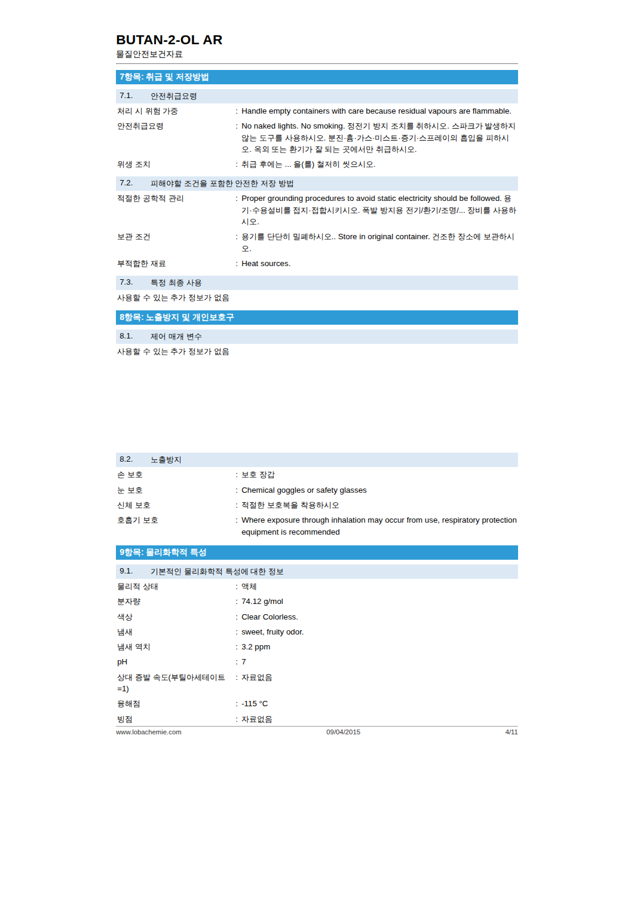BUTAN-2-OL AR
물질안전보건자료
7항목: 취급 및 저장방법
7.1.
안전취급요령
처리 시 위험 가중
:
Handle empty containers with care because residual vapours are flammable.
안전취급요령
:
No naked lights. No smoking. 정전기 방지 조치를 취하시오. 스파크가 발생하지 않는 도구를 사용하시오. 분진·흄·가스·미스트·증기·스프레이의 흡입을 피하시오. 옥외 또는 환기가 잘 되는 곳에서만 취급하시오.
위생 조치
:
취급 후에는 ... 을(를) 철저히 씻으시오.
7.2.
피해야할 조건을 포함한 안전한 저장 방법
적절한 공학적 관리
:
Proper grounding procedures to avoid static electricity should be followed. 용기·수용설비를 접지·접합시키시오. 폭발 방지용 전기/환기/조명/... 장비를 사용하시오.
보관 조건
:
용기를 단단히 밀폐하시오.. Store in original container. 건조한 장소에 보관하시오.
부적합한 재료
:
Heat sources.
7.3.
특정 최종 사용
사용할 수 있는 추가 정보가 없음
8항목: 노출방지 및 개인보호구
8.1.
제어 매개 변수
사용할 수 있는 추가 정보가 없음
8.2.
노출방지
손 보호
:
보호 장갑
눈 보호
:
Chemical goggles or safety glasses
신체 보호
:
적절한 보호복을 착용하시오
호흡기 보호
:
Where exposure through inhalation may occur from use, respiratory protection equipment is recommended
9항목: 물리화학적 특성
9.1.
기본적인 물리화학적 특성에 대한 정보
물리적 상태
:
액체
분자량
:
74.12 g/mol
색상
:
Clear Colorless.
냄새
:
sweet, fruity odor.
냄새 역치
:
3.2 ppm
pH
:
7
상대 증발 속도(부틸아세테이트=1)
:
자료없음
융해점
:
-115 °C
빙점
:
자료없음
www.lobachemie.com
09/04/2015
4/11